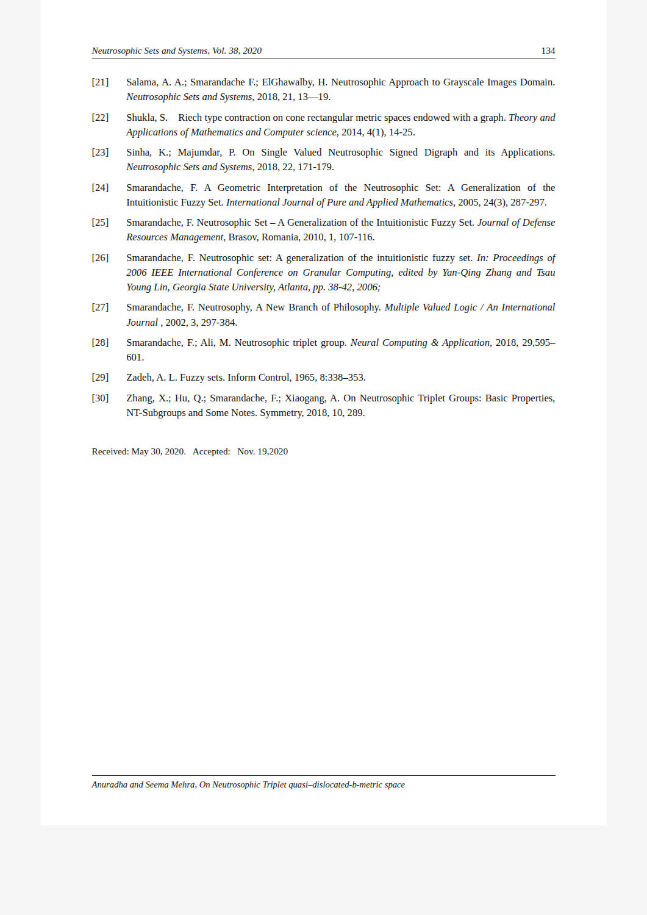Neutrosophic Sets and Systems, Vol. 38, 2020 134
[21] Salama, A. A.; Smarandache F.; ElGhawalby, H. Neutrosophic Approach to Grayscale Images Domain. Neutrosophic Sets and Systems, 2018, 21, 13—19.
[22] Shukla, S. Riech type contraction on cone rectangular metric spaces endowed with a graph. Theory and Applications of Mathematics and Computer science, 2014, 4(1), 14-25.
[23] Sinha, K.; Majumdar, P. On Single Valued Neutrosophic Signed Digraph and its Applications. Neutrosophic Sets and Systems, 2018, 22, 171-179.
[24] Smarandache, F. A Geometric Interpretation of the Neutrosophic Set: A Generalization of the Intuitionistic Fuzzy Set. International Journal of Pure and Applied Mathematics, 2005, 24(3), 287-297.
[25] Smarandache, F. Neutrosophic Set – A Generalization of the Intuitionistic Fuzzy Set. Journal of Defense Resources Management, Brasov, Romania, 2010, 1, 107-116.
[26] Smarandache, F. Neutrosophic set: A generalization of the intuitionistic fuzzy set. In: Proceedings of 2006 IEEE International Conference on Granular Computing, edited by Yan-Qing Zhang and Tsau Young Lin, Georgia State University, Atlanta, pp. 38-42, 2006;
[27] Smarandache, F. Neutrosophy, A New Branch of Philosophy. Multiple Valued Logic / An International Journal , 2002, 3, 297-384.
[28] Smarandache, F.; Ali, M. Neutrosophic triplet group. Neural Computing & Application, 2018, 29,595–601.
[29] Zadeh, A. L. Fuzzy sets. Inform Control, 1965, 8:338–353.
[30] Zhang, X.; Hu, Q.; Smarandache, F.; Xiaogang, A. On Neutrosophic Triplet Groups: Basic Properties, NT-Subgroups and Some Notes. Symmetry, 2018, 10, 289.
Received: May 30, 2020. Accepted: Nov. 19,2020
Anuradha and Seema Mehra, On Neutrosophic Triplet quasi–dislocated-b-metric space